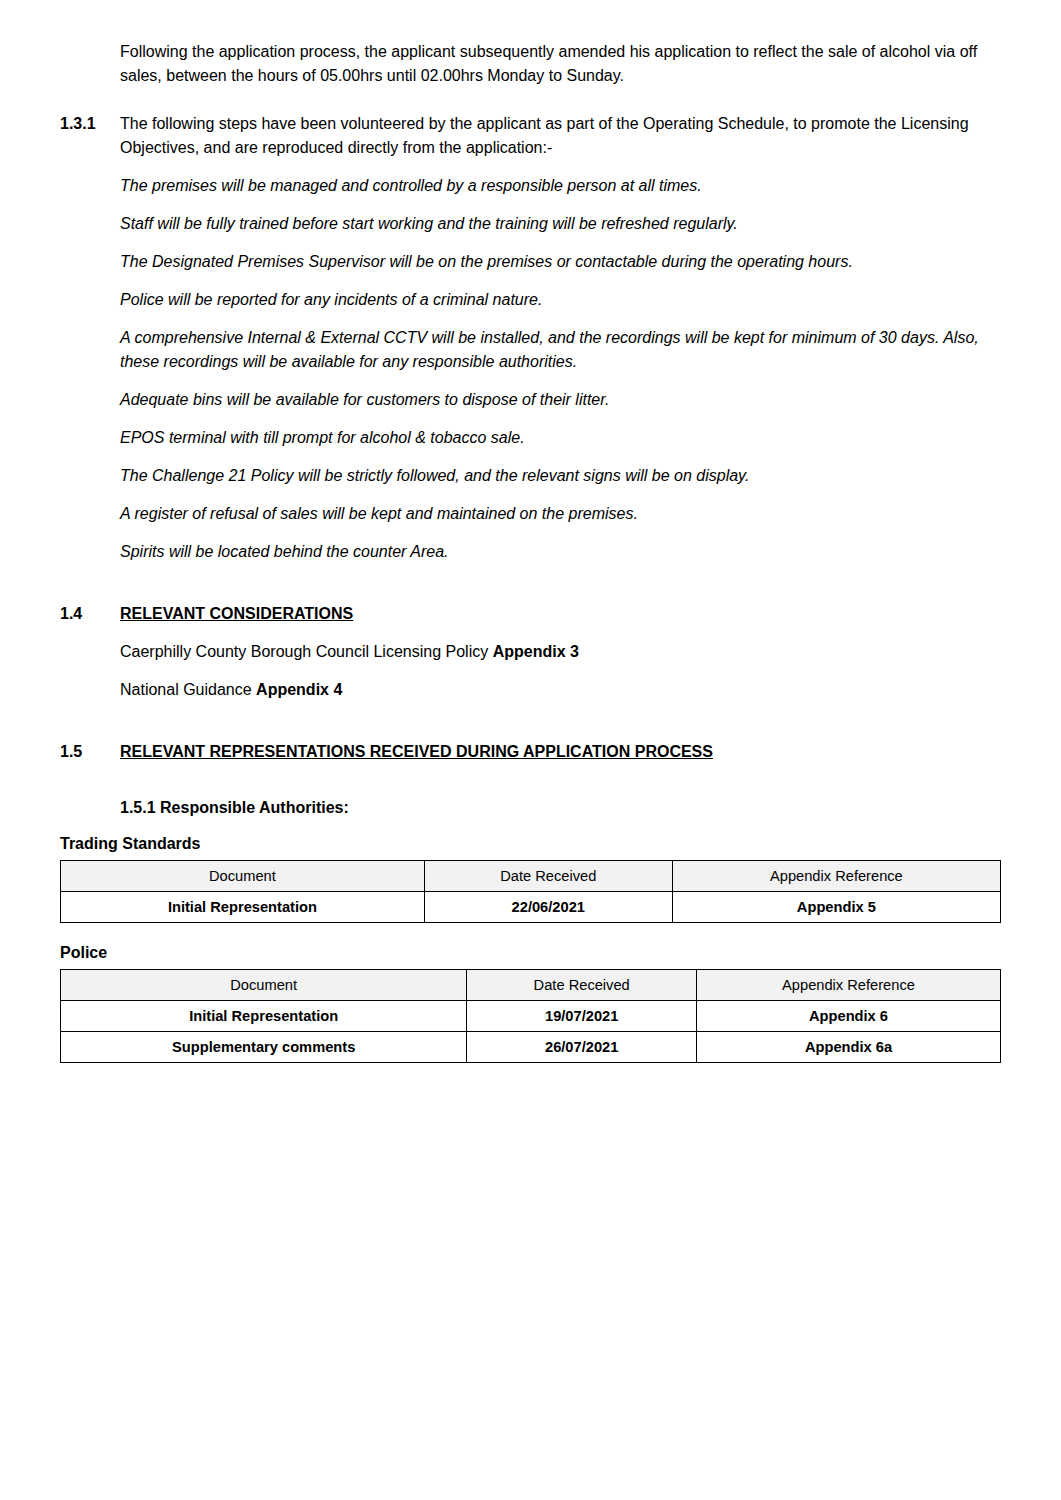Following the application process, the applicant subsequently amended his application to reflect the sale of alcohol via off sales, between the hours of 05.00hrs until 02.00hrs Monday to Sunday.
1.3.1
The following steps have been volunteered by the applicant as part of the Operating Schedule, to promote the Licensing Objectives, and are reproduced directly from the application:-
The premises will be managed and controlled by a responsible person at all times.
Staff will be fully trained before start working and the training will be refreshed regularly.
The Designated Premises Supervisor will be on the premises or contactable during the operating hours.
Police will be reported for any incidents of a criminal nature.
A comprehensive Internal & External CCTV will be installed, and the recordings will be kept for minimum of 30 days. Also, these recordings will be available for any responsible authorities.
Adequate bins will be available for customers to dispose of their litter.
EPOS terminal with till prompt for alcohol & tobacco sale.
The Challenge 21 Policy will be strictly followed, and the relevant signs will be on display.
A register of refusal of sales will be kept and maintained on the premises.
Spirits will be located behind the counter Area.
1.4
RELEVANT CONSIDERATIONS
Caerphilly County Borough Council Licensing Policy Appendix 3
National Guidance Appendix 4
1.5
RELEVANT REPRESENTATIONS RECEIVED DURING APPLICATION PROCESS
1.5.1 Responsible Authorities:
Trading Standards
| Document | Date Received | Appendix Reference |
| --- | --- | --- |
| Initial Representation | 22/06/2021 | Appendix 5 |
Police
| Document | Date Received | Appendix Reference |
| --- | --- | --- |
| Initial Representation | 19/07/2021 | Appendix 6 |
| Supplementary comments | 26/07/2021 | Appendix 6a |